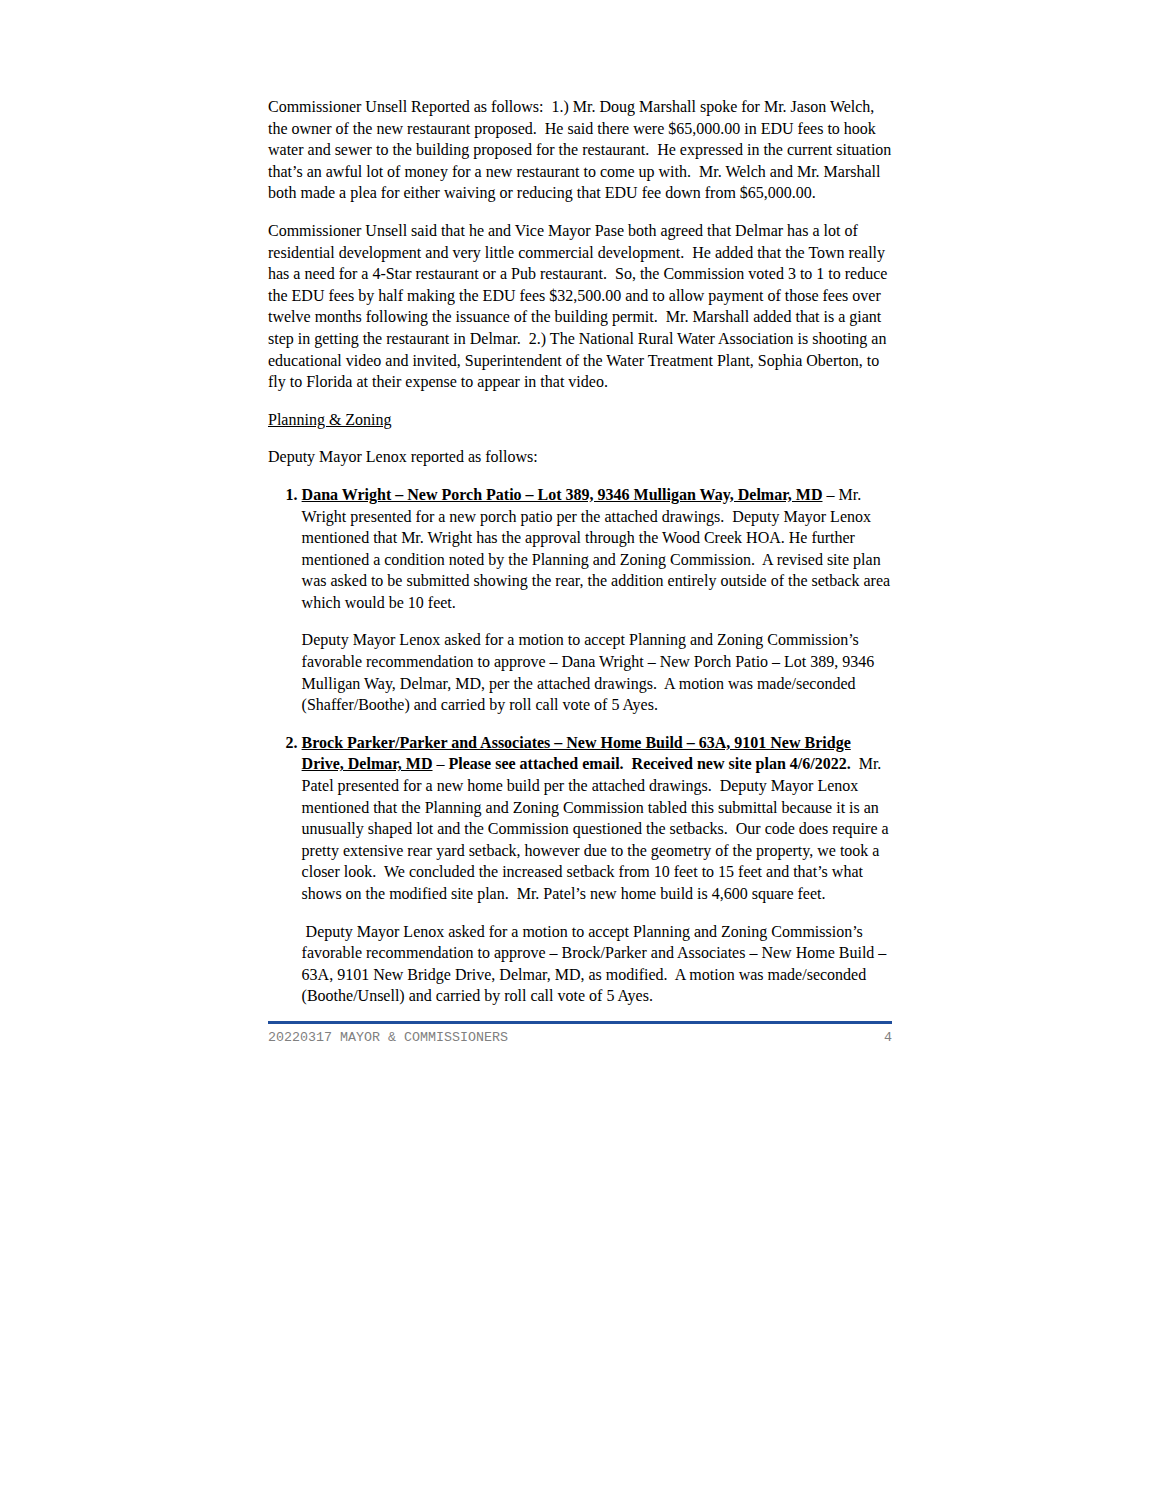Commissioner Unsell Reported as follows: 1.) Mr. Doug Marshall spoke for Mr. Jason Welch, the owner of the new restaurant proposed. He said there were $65,000.00 in EDU fees to hook water and sewer to the building proposed for the restaurant. He expressed in the current situation that’s an awful lot of money for a new restaurant to come up with. Mr. Welch and Mr. Marshall both made a plea for either waiving or reducing that EDU fee down from $65,000.00.
Commissioner Unsell said that he and Vice Mayor Pase both agreed that Delmar has a lot of residential development and very little commercial development. He added that the Town really has a need for a 4-Star restaurant or a Pub restaurant. So, the Commission voted 3 to 1 to reduce the EDU fees by half making the EDU fees $32,500.00 and to allow payment of those fees over twelve months following the issuance of the building permit. Mr. Marshall added that is a giant step in getting the restaurant in Delmar. 2.) The National Rural Water Association is shooting an educational video and invited, Superintendent of the Water Treatment Plant, Sophia Oberton, to fly to Florida at their expense to appear in that video.
Planning & Zoning
Deputy Mayor Lenox reported as follows:
Dana Wright – New Porch Patio – Lot 389, 9346 Mulligan Way, Delmar, MD – Mr. Wright presented for a new porch patio per the attached drawings. Deputy Mayor Lenox mentioned that Mr. Wright has the approval through the Wood Creek HOA. He further mentioned a condition noted by the Planning and Zoning Commission. A revised site plan was asked to be submitted showing the rear, the addition entirely outside of the setback area which would be 10 feet.
Deputy Mayor Lenox asked for a motion to accept Planning and Zoning Commission’s favorable recommendation to approve – Dana Wright – New Porch Patio – Lot 389, 9346 Mulligan Way, Delmar, MD, per the attached drawings. A motion was made/seconded (Shaffer/Boothe) and carried by roll call vote of 5 Ayes.
Brock Parker/Parker and Associates – New Home Build – 63A, 9101 New Bridge Drive, Delmar, MD – Please see attached email. Received new site plan 4/6/2022. Mr. Patel presented for a new home build per the attached drawings. Deputy Mayor Lenox mentioned that the Planning and Zoning Commission tabled this submittal because it is an unusually shaped lot and the Commission questioned the setbacks. Our code does require a pretty extensive rear yard setback, however due to the geometry of the property, we took a closer look. We concluded the increased setback from 10 feet to 15 feet and that’s what shows on the modified site plan. Mr. Patel’s new home build is 4,600 square feet.
Deputy Mayor Lenox asked for a motion to accept Planning and Zoning Commission’s favorable recommendation to approve – Brock/Parker and Associates – New Home Build – 63A, 9101 New Bridge Drive, Delmar, MD, as modified. A motion was made/seconded (Boothe/Unsell) and carried by roll call vote of 5 Ayes.
20220317 MAYOR & COMMISSIONERS 4